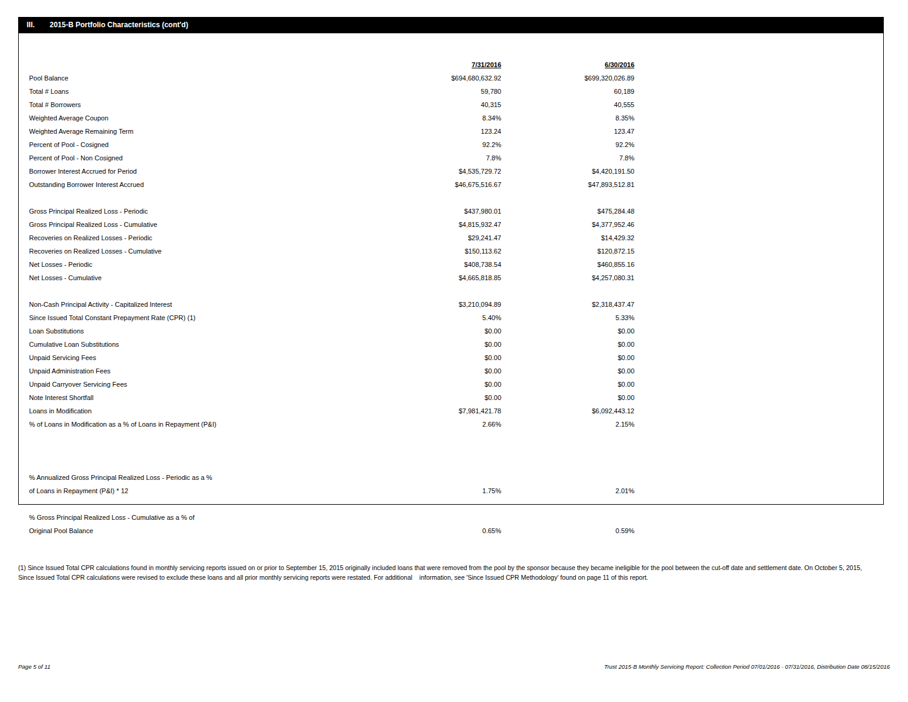III. 2015-B Portfolio Characteristics (cont'd)
| | 7/31/2016 | 6/30/2016 |
| Pool Balance | $694,680,632.92 | $699,320,026.89 |
| Total # Loans | 59,780 | 60,189 |
| Total # Borrowers | 40,315 | 40,555 |
| Weighted Average Coupon | 8.34% | 8.35% |
| Weighted Average Remaining Term | 123.24 | 123.47 |
| Percent of Pool - Cosigned | 92.2% | 92.2% |
| Percent of Pool - Non Cosigned | 7.8% | 7.8% |
| Borrower Interest Accrued for Period | $4,535,729.72 | $4,420,191.50 |
| Outstanding Borrower Interest Accrued | $46,675,516.67 | $47,893,512.81 |
| Gross Principal Realized Loss - Periodic | $437,980.01 | $475,284.48 |
| Gross Principal Realized Loss - Cumulative | $4,815,932.47 | $4,377,952.46 |
| Recoveries on Realized Losses - Periodic | $29,241.47 | $14,429.32 |
| Recoveries on Realized Losses - Cumulative | $150,113.62 | $120,872.15 |
| Net Losses - Periodic | $408,738.54 | $460,855.16 |
| Net Losses - Cumulative | $4,665,818.85 | $4,257,080.31 |
| Non-Cash Principal Activity - Capitalized Interest | $3,210,094.89 | $2,318,437.47 |
| Since Issued Total Constant Prepayment Rate (CPR) (1) | 5.40% | 5.33% |
| Loan Substitutions | $0.00 | $0.00 |
| Cumulative Loan Substitutions | $0.00 | $0.00 |
| Unpaid Servicing Fees | $0.00 | $0.00 |
| Unpaid Administration Fees | $0.00 | $0.00 |
| Unpaid Carryover Servicing Fees | $0.00 | $0.00 |
| Note Interest Shortfall | $0.00 | $0.00 |
| Loans in Modification | $7,981,421.78 | $6,092,443.12 |
| % of Loans in Modification as a % of Loans in Repayment (P&I) | 2.66% | 2.15% |
| % Annualized Gross Principal Realized Loss - Periodic as a % of Loans in Repayment (P&I) * 12 | 1.75% | 2.01% |
| % Gross Principal Realized Loss - Cumulative as a % of Original Pool Balance | 0.65% | 0.59% |
(1) Since Issued Total CPR calculations found in monthly servicing reports issued on or prior to September 15, 2015 originally included loans that were removed from the pool by the sponsor because they became ineligible for the pool between the cut-off date and settlement date. On October 5, 2015, Since Issued Total CPR calculations were revised to exclude these loans and all prior monthly servicing reports were restated. For additional information, see 'Since Issued CPR Methodology' found on page 11 of this report.
Page 5 of 11
Trust 2015-B Monthly Servicing Report: Collection Period 07/01/2016 - 07/31/2016, Distribution Date 08/15/2016